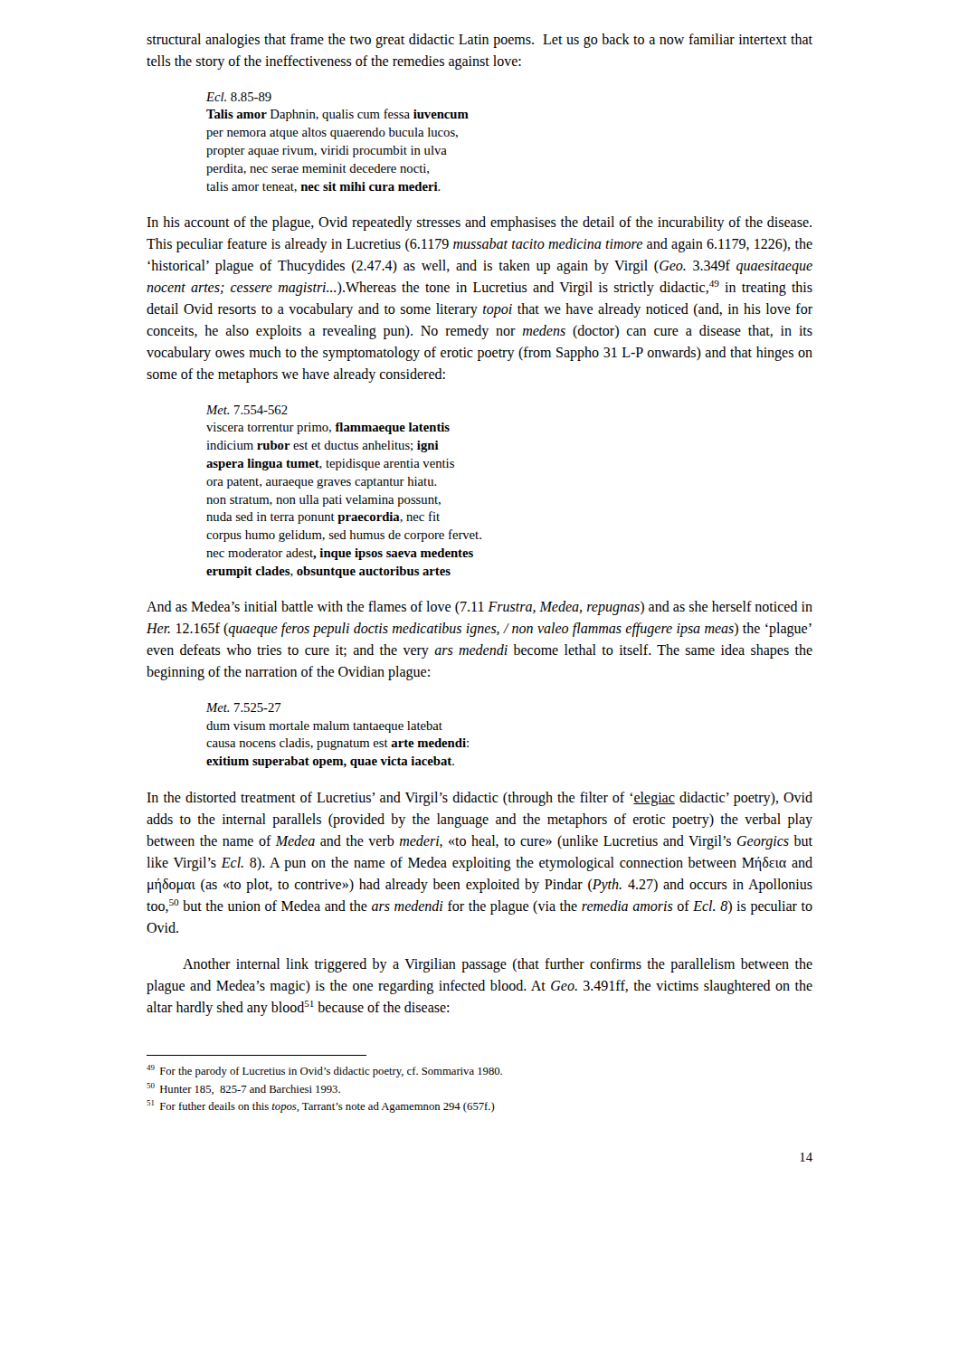structural analogies that frame the two great didactic Latin poems. Let us go back to a now familiar intertext that tells the story of the ineffectiveness of the remedies against love:
Ecl. 8.85-89 Talis amor Daphnin, qualis cum fessa iuvencum per nemora atque altos quaerendo bucula lucos, propter aquae rivum, viridi procumbit in ulva perdita, nec serae meminit decedere nocti, talis amor teneat, nec sit mihi cura mederi.
In his account of the plague, Ovid repeatedly stresses and emphasises the detail of the incurability of the disease. This peculiar feature is already in Lucretius (6.1179 mussabat tacito medicina timore and again 6.1179, 1226), the ‘historical’ plague of Thucydides (2.47.4) as well, and is taken up again by Virgil (Geo. 3.349f quaesitaeque nocent artes; cessere magistri...).Whereas the tone in Lucretius and Virgil is strictly didactic,49 in treating this detail Ovid resorts to a vocabulary and to some literary topoi that we have already noticed (and, in his love for conceits, he also exploits a revealing pun). No remedy nor medens (doctor) can cure a disease that, in its vocabulary owes much to the symptomatology of erotic poetry (from Sappho 31 L-P onwards) and that hinges on some of the metaphors we have already considered:
Met. 7.554-562 viscera torrentur primo, flammaeque latentis indicium rubor est et ductus anhelitus; igni aspera lingua tumet, tepidisque arentia ventis ora patent, auraeque graves captantur hiatu. non stratum, non ulla pati velamina possunt, nuda sed in terra ponunt praecordia, nec fit corpus humo gelidum, sed humus de corpore fervet. nec moderator adest, inque ipsos saeva medentes erumpit clades, obsuntque auctoribus artes
And as Medea’s initial battle with the flames of love (7.11 Frustra, Medea, repugnas) and as she herself noticed in Her. 12.165f (quaeque feros pepuli doctis medicatibus ignes, / non valeo flammas effugere ipsa meas) the ‘plague’ even defeats who tries to cure it; and the very ars medendi become lethal to itself. The same idea shapes the beginning of the narration of the Ovidian plague:
Met. 7.525-27 dum visum mortale malum tantaeque latebat causa nocens cladis, pugnatum est arte medendi: exitium superabat opem, quae victa iacebat.
In the distorted treatment of Lucretius’ and Virgil’s didactic (through the filter of ‘elegiac didactic’ poetry), Ovid adds to the internal parallels (provided by the language and the metaphors of erotic poetry) the verbal play between the name of Medea and the verb mederi, «to heal, to cure» (unlike Lucretius and Virgil’s Georgics but like Virgil’s Ecl. 8). A pun on the name of Medea exploiting the etymological connection between Μήδεια and μήδομαι (as «to plot, to contrive») had already been exploited by Pindar (Pyth. 4.27) and occurs in Apollonius too,50 but the union of Medea and the ars medendi for the plague (via the remedia amoris of Ecl. 8) is peculiar to Ovid.
Another internal link triggered by a Virgilian passage (that further confirms the parallelism between the plague and Medea’s magic) is the one regarding infected blood. At Geo. 3.491ff, the victims slaughtered on the altar hardly shed any blood51 because of the disease:
49 For the parody of Lucretius in Ovid’s didactic poetry, cf. Sommariva 1980.
50 Hunter 185, 825-7 and Barchiesi 1993.
51 For futher deails on this topos, Tarrant’s note ad Agamemnon 294 (657f.)
14